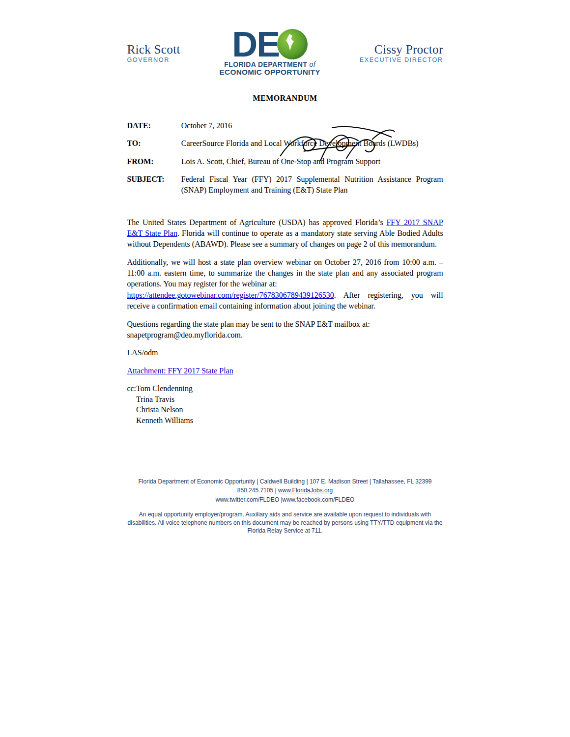Rick Scott
GOVERNOR
DE
FLORIDA DEPARTMENT of
ECONOMIC OPPORTUNITY
Cissy Proctor
EXECUTIVE DIRECTOR
MEMORANDUM
| DATE: | October 7, 2016 |
| TO: | CareerSource Florida and Local Workforce Development Boards (LWDBs) |
| FROM: | Lois A. Scott, Chief, Bureau of One-Stop and Program Support |
| SUBJECT: | Federal Fiscal Year (FFY) 2017 Supplemental Nutrition Assistance Program (SNAP) Employment and Training (E&T) State Plan |
The United States Department of Agriculture (USDA) has approved Florida’s FFY 2017 SNAP E&T State Plan. Florida will continue to operate as a mandatory state serving Able Bodied Adults without Dependents (ABAWD). Please see a summary of changes on page 2 of this memorandum.
Additionally, we will host a state plan overview webinar on October 27, 2016 from 10:00 a.m. – 11:00 a.m. eastern time, to summarize the changes in the state plan and any associated program operations. You may register for the webinar at:
https://attendee.gotowebinar.com/register/7678306789439126530. After registering, you will receive a confirmation email containing information about joining the webinar.
Questions regarding the state plan may be sent to the SNAP E&T mailbox at:
snapetprogram@deo.myflorida.com.
LAS/odm
Attachment: FFY 2017 State Plan
| cc: | Tom Clendenning Trina Travis Christa Nelson Kenneth Williams |
Florida Department of Economic Opportunity | Caldwell Building | 107 E. Madison Street | Tallahassee, FL 32399
850.245.7105 | www.FloridaJobs.org
www.twitter.com/FLDEO |www.facebook.com/FLDEO
An equal opportunity employer/program. Auxiliary aids and service are available upon request to individuals with disabilities. All voice telephone numbers on this document may be reached by persons using TTY/TTD equipment via the Florida Relay Service at 711.